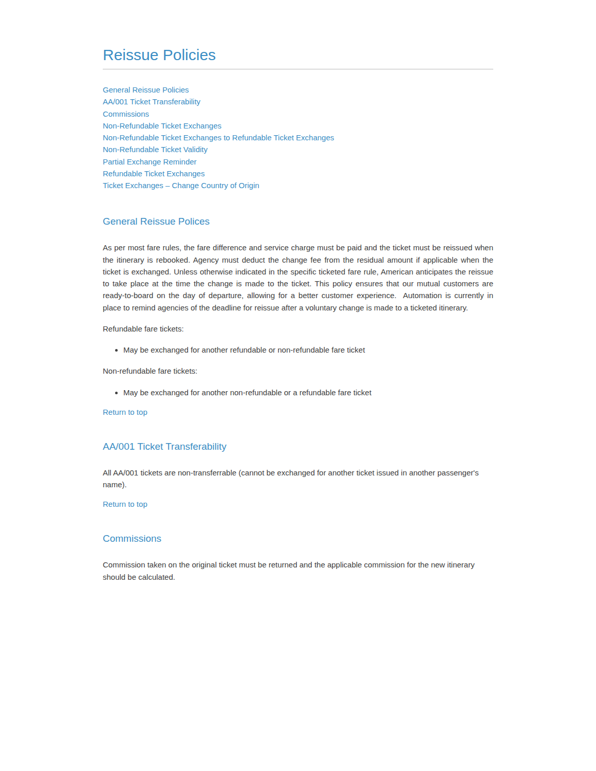Reissue Policies
General Reissue Policies AA/001 Ticket Transferability Commissions Non-Refundable Ticket Exchanges Non-Refundable Ticket Exchanges to Refundable Ticket Exchanges Non-Refundable Ticket Validity Partial Exchange Reminder Refundable Ticket Exchanges Ticket Exchanges – Change Country of Origin
General Reissue Polices
As per most fare rules, the fare difference and service charge must be paid and the ticket must be reissued when the itinerary is rebooked. Agency must deduct the change fee from the residual amount if applicable when the ticket is exchanged. Unless otherwise indicated in the specific ticketed fare rule, American anticipates the reissue to take place at the time the change is made to the ticket. This policy ensures that our mutual customers are ready-to-board on the day of departure, allowing for a better customer experience. Automation is currently in place to remind agencies of the deadline for reissue after a voluntary change is made to a ticketed itinerary.
Refundable fare tickets:
May be exchanged for another refundable or non-refundable fare ticket
Non-refundable fare tickets:
May be exchanged for another non-refundable or a refundable fare ticket
Return to top
AA/001 Ticket Transferability
All AA/001 tickets are non-transferrable (cannot be exchanged for another ticket issued in another passenger's name).
Return to top
Commissions
Commission taken on the original ticket must be returned and the applicable commission for the new itinerary should be calculated.